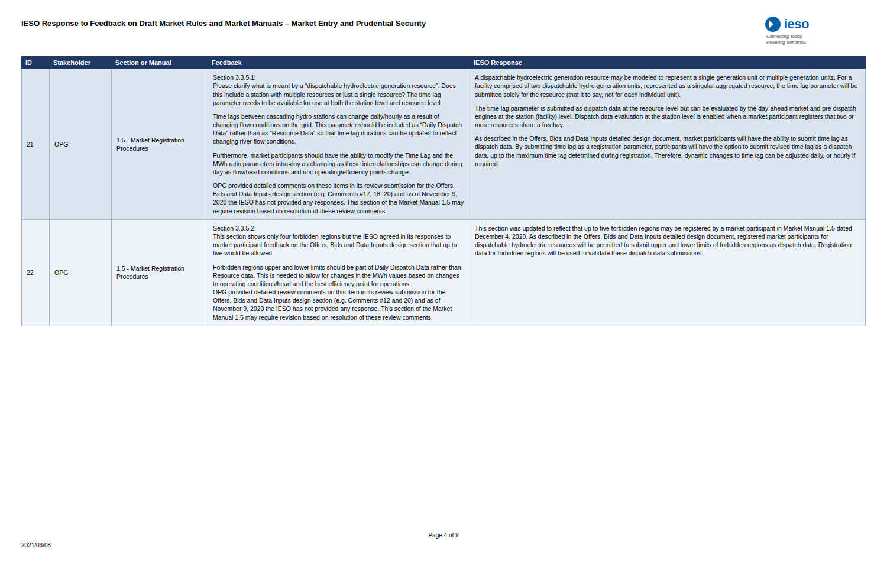IESO Response to Feedback on Draft Market Rules and Market Manuals – Market Entry and Prudential Security
ieso
Connecting Today.
Powering Tomorrow.
| ID | Stakeholder | Section or Manual | Feedback | IESO Response |
| --- | --- | --- | --- | --- |
| 21 | OPG | 1.5 - Market Registration Procedures | Section 3.3.5.1: Please clarify what is meant by a “dispatchable hydroelectric generation resource”. Does this include a station with multiple resources or just a single resource? The time lag parameter needs to be available for use at both the station level and resource level. Time lags between cascading hydro stations can change daily/hourly as a result of changing flow conditions on the grid. This parameter should be included as “Daily Dispatch Data” rather than as “Resource Data” so that time lag durations can be updated to reflect changing river flow conditions. Furthermore, market participants should have the ability to modify the Time Lag and the MWh ratio parameters intra-day as changing as these interrelationships can change during day as flow/head conditions and unit operating/efficiency points change. OPG provided detailed comments on these items in its review submission for the Offers, Bids and Data Inputs design section (e.g. Comments #17, 18, 20) and as of November 9, 2020 the IESO has not provided any responses. This section of the Market Manual 1.5 may require revision based on resolution of these review comments. | A dispatchable hydroelectric generation resource may be modeled to represent a single generation unit or multiple generation units. For a facility comprised of two dispatchable hydro generation units, represented as a singular aggregated resource, the time lag parameter will be submitted solely for the resource (that it to say, not for each individual unit). The time lag parameter is submitted as dispatch data at the resource level but can be evaluated by the day-ahead market and pre-dispatch engines at the station (facility) level. Dispatch data evaluation at the station level is enabled when a market participant registers that two or more resources share a forebay. As described in the Offers, Bids and Data Inputs detailed design document, market participants will have the ability to submit time lag as dispatch data. By submitting time lag as a registration parameter, participants will have the option to submit revised time lag as a dispatch data, up to the maximum time lag determined during registration. Therefore, dynamic changes to time lag can be adjusted daily, or hourly if required. |
| 22 | OPG | 1.5 - Market Registration Procedures | Section 3.3.5.2: This section shows only four forbidden regions but the IESO agreed in its responses to market participant feedback on the Offers, Bids and Data Inputs design section that up to five would be allowed. Forbidden regions upper and lower limits should be part of Daily Dispatch Data rather than Resource data. This is needed to allow for changes in the MWh values based on changes to operating conditions/head and the best efficiency point for operations. OPG provided detailed review comments on this item in its review submission for the Offers, Bids and Data Inputs design section (e.g. Comments #12 and 20) and as of November 9, 2020 the IESO has not provided any response. This section of the Market Manual 1.5 may require revision based on resolution of these review comments. | This section was updated to reflect that up to five forbidden regions may be registered by a market participant in Market Manual 1.5 dated December 4, 2020. As described in the Offers, Bids and Data Inputs detailed design document, registered market participants for dispatchable hydroelectric resources will be permitted to submit upper and lower limits of forbidden regions as dispatch data. Registration data for forbidden regions will be used to validate these dispatch data submissions. |
Page 4 of 9
2021/03/08